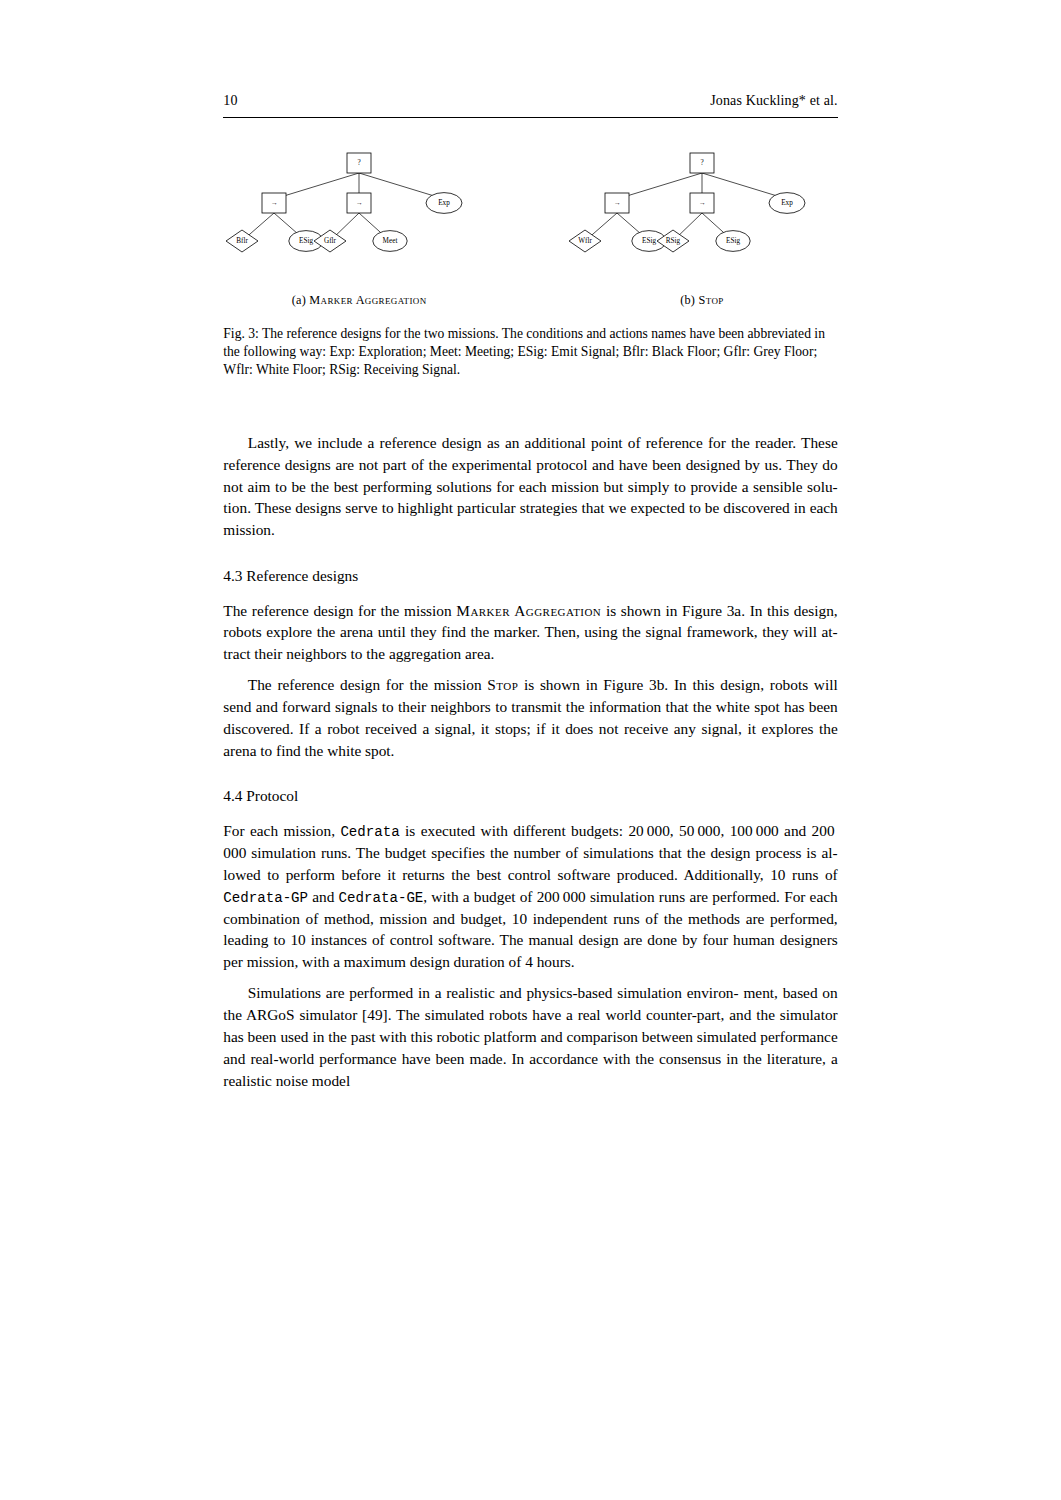10 Jonas Kuckling* et al.
? → → Exp Bflr ESig Gflr Meet
(a) Marker Aggregation
? → → Exp Wflr ESig RSig ESig
(b) Stop
Fig. 3: The reference designs for the two missions. The conditions and actions names have been abbreviated in the following way: Exp: Exploration; Meet: Meeting; ESig: Emit Signal; Bflr: Black Floor; Gflr: Grey Floor; Wflr: White Floor; RSig: Receiving Signal.
Lastly, we include a reference design as an additional point of reference for the reader. These reference designs are not part of the experimental protocol and have been designed by us. They do not aim to be the best performing solutions for each mission but simply to provide a sensible solution. These designs serve to highlight particular strategies that we expected to be discovered in each mission.
4.3 Reference designs
The reference design for the mission Marker Aggregation is shown in Figure 3a. In this design, robots explore the arena until they find the marker. Then, using the signal framework, they will attract their neighbors to the aggregation area.
The reference design for the mission Stop is shown in Figure 3b. In this design, robots will send and forward signals to their neighbors to transmit the information that the white spot has been discovered. If a robot received a signal, it stops; if it does not receive any signal, it explores the arena to find the white spot.
4.4 Protocol
For each mission, Cedrata is executed with different budgets: 20 000, 50 000, 100 000 and 200 000 simulation runs. The budget specifies the number of simulations that the design process is allowed to perform before it returns the best control software produced. Additionally, 10 runs of Cedrata-GP and Cedrata-GE, with a budget of 200 000 simulation runs are performed. For each combination of method, mission and budget, 10 independent runs of the methods are performed, leading to 10 instances of control software. The manual design are done by four human designers per mission, with a maximum design duration of 4 hours.
Simulations are performed in a realistic and physics-based simulation environ- ment, based on the ARGoS simulator [49]. The simulated robots have a real world counter-part, and the simulator has been used in the past with this robotic platform and comparison between simulated performance and real-world performance have been made. In accordance with the consensus in the literature, a realistic noise model